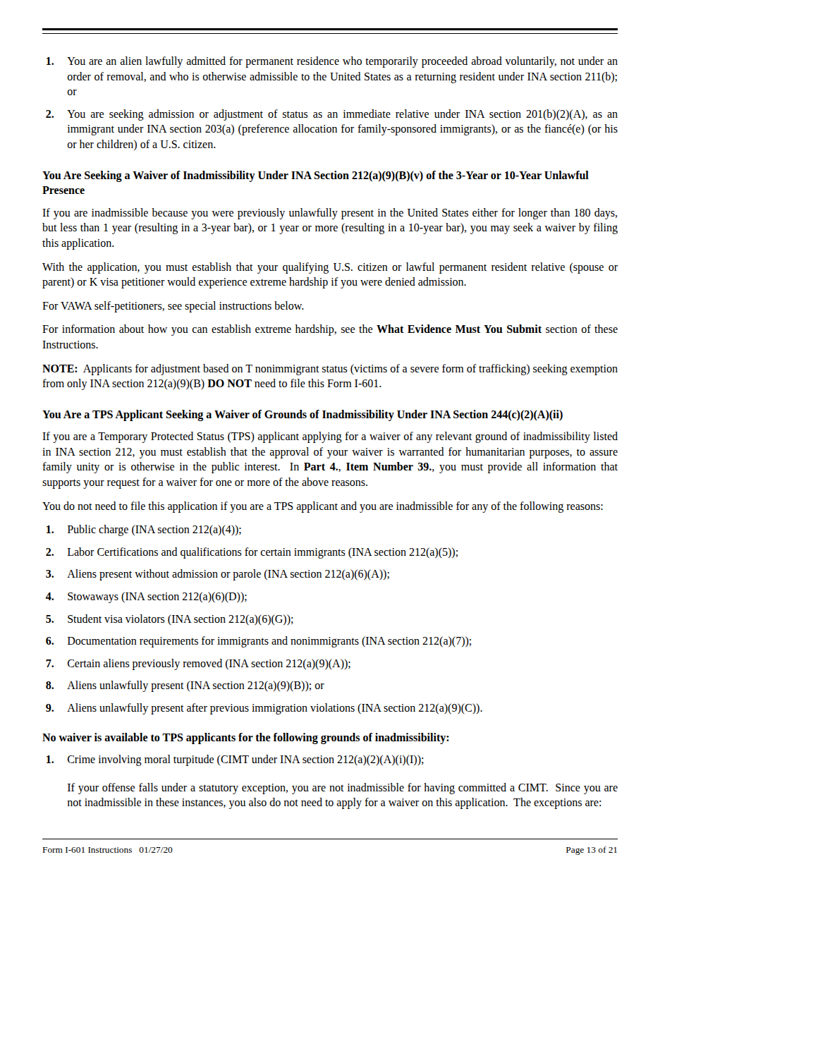You are an alien lawfully admitted for permanent residence who temporarily proceeded abroad voluntarily, not under an order of removal, and who is otherwise admissible to the United States as a returning resident under INA section 211(b); or
You are seeking admission or adjustment of status as an immediate relative under INA section 201(b)(2)(A), as an immigrant under INA section 203(a) (preference allocation for family-sponsored immigrants), or as the fiancé(e) (or his or her children) of a U.S. citizen.
You Are Seeking a Waiver of Inadmissibility Under INA Section 212(a)(9)(B)(v) of the 3-Year or 10-Year Unlawful Presence
If you are inadmissible because you were previously unlawfully present in the United States either for longer than 180 days, but less than 1 year (resulting in a 3-year bar), or 1 year or more (resulting in a 10-year bar), you may seek a waiver by filing this application.
With the application, you must establish that your qualifying U.S. citizen or lawful permanent resident relative (spouse or parent) or K visa petitioner would experience extreme hardship if you were denied admission.
For VAWA self-petitioners, see special instructions below.
For information about how you can establish extreme hardship, see the What Evidence Must You Submit section of these Instructions.
NOTE: Applicants for adjustment based on T nonimmigrant status (victims of a severe form of trafficking) seeking exemption from only INA section 212(a)(9)(B) DO NOT need to file this Form I-601.
You Are a TPS Applicant Seeking a Waiver of Grounds of Inadmissibility Under INA Section 244(c)(2)(A)(ii)
If you are a Temporary Protected Status (TPS) applicant applying for a waiver of any relevant ground of inadmissibility listed in INA section 212, you must establish that the approval of your waiver is warranted for humanitarian purposes, to assure family unity or is otherwise in the public interest. In Part 4., Item Number 39., you must provide all information that supports your request for a waiver for one or more of the above reasons.
You do not need to file this application if you are a TPS applicant and you are inadmissible for any of the following reasons:
Public charge (INA section 212(a)(4));
Labor Certifications and qualifications for certain immigrants (INA section 212(a)(5));
Aliens present without admission or parole (INA section 212(a)(6)(A));
Stowaways (INA section 212(a)(6)(D));
Student visa violators (INA section 212(a)(6)(G));
Documentation requirements for immigrants and nonimmigrants (INA section 212(a)(7));
Certain aliens previously removed (INA section 212(a)(9)(A));
Aliens unlawfully present (INA section 212(a)(9)(B)); or
Aliens unlawfully present after previous immigration violations (INA section 212(a)(9)(C)).
No waiver is available to TPS applicants for the following grounds of inadmissibility:
Crime involving moral turpitude (CIMT under INA section 212(a)(2)(A)(i)(I));
If your offense falls under a statutory exception, you are not inadmissible for having committed a CIMT. Since you are not inadmissible in these instances, you also do not need to apply for a waiver on this application. The exceptions are:
Form I-601 Instructions 01/27/20 Page 13 of 21